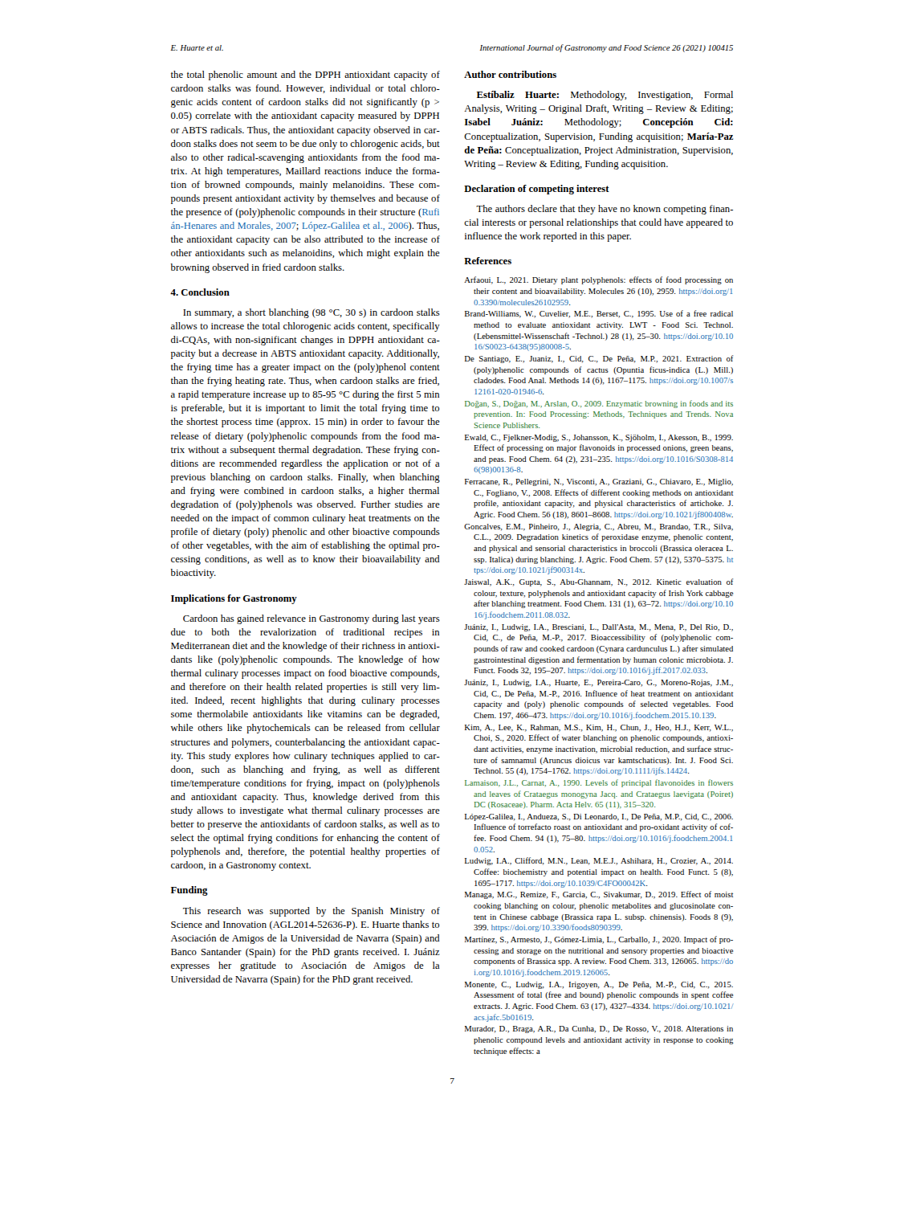E. Huarte et al.
International Journal of Gastronomy and Food Science 26 (2021) 100415
the total phenolic amount and the DPPH antioxidant capacity of cardoon stalks was found. However, individual or total chlorogenic acids content of cardoon stalks did not significantly (p > 0.05) correlate with the antioxidant capacity measured by DPPH or ABTS radicals. Thus, the antioxidant capacity observed in cardoon stalks does not seem to be due only to chlorogenic acids, but also to other radical-scavenging antioxidants from the food matrix. At high temperatures, Maillard reactions induce the formation of browned compounds, mainly melanoidins. These compounds present antioxidant activity by themselves and because of the presence of (poly)phenolic compounds in their structure (Rufián-Henares and Morales, 2007; López-Galilea et al., 2006). Thus, the antioxidant capacity can be also attributed to the increase of other antioxidants such as melanoidins, which might explain the browning observed in fried cardoon stalks.
4. Conclusion
In summary, a short blanching (98 °C, 30 s) in cardoon stalks allows to increase the total chlorogenic acids content, specifically di-CQAs, with non-significant changes in DPPH antioxidant capacity but a decrease in ABTS antioxidant capacity. Additionally, the frying time has a greater impact on the (poly)phenol content than the frying heating rate. Thus, when cardoon stalks are fried, a rapid temperature increase up to 85-95 °C during the first 5 min is preferable, but it is important to limit the total frying time to the shortest process time (approx. 15 min) in order to favour the release of dietary (poly)phenolic compounds from the food matrix without a subsequent thermal degradation. These frying conditions are recommended regardless the application or not of a previous blanching on cardoon stalks. Finally, when blanching and frying were combined in cardoon stalks, a higher thermal degradation of (poly)phenols was observed. Further studies are needed on the impact of common culinary heat treatments on the profile of dietary (poly) phenolic and other bioactive compounds of other vegetables, with the aim of establishing the optimal processing conditions, as well as to know their bioavailability and bioactivity.
Implications for Gastronomy
Cardoon has gained relevance in Gastronomy during last years due to both the revalorization of traditional recipes in Mediterranean diet and the knowledge of their richness in antioxidants like (poly)phenolic compounds. The knowledge of how thermal culinary processes impact on food bioactive compounds, and therefore on their health related properties is still very limited. Indeed, recent highlights that during culinary processes some thermolabile antioxidants like vitamins can be degraded, while others like phytochemicals can be released from cellular structures and polymers, counterbalancing the antioxidant capacity. This study explores how culinary techniques applied to cardoon, such as blanching and frying, as well as different time/temperature conditions for frying, impact on (poly)phenols and antioxidant capacity. Thus, knowledge derived from this study allows to investigate what thermal culinary processes are better to preserve the antioxidants of cardoon stalks, as well as to select the optimal frying conditions for enhancing the content of polyphenols and, therefore, the potential healthy properties of cardoon, in a Gastronomy context.
Funding
This research was supported by the Spanish Ministry of Science and Innovation (AGL2014-52636-P). E. Huarte thanks to Asociación de Amigos de la Universidad de Navarra (Spain) and Banco Santander (Spain) for the PhD grants received. I. Juániz expresses her gratitude to Asociación de Amigos de la Universidad de Navarra (Spain) for the PhD grant received.
Author contributions
Estíbaliz Huarte: Methodology, Investigation, Formal Analysis, Writing – Original Draft, Writing – Review & Editing; Isabel Juániz: Methodology; Concepción Cid: Conceptualization, Supervision, Funding acquisition; María-Paz de Peña: Conceptualization, Project Administration, Supervision, Writing – Review & Editing, Funding acquisition.
Declaration of competing interest
The authors declare that they have no known competing financial interests or personal relationships that could have appeared to influence the work reported in this paper.
References
Arfaoui, L., 2021. Dietary plant polyphenols: effects of food processing on their content and bioavailability. Molecules 26 (10), 2959. https://doi.org/10.3390/molecules26102959.
Brand-Williams, W., Cuvelier, M.E., Berset, C., 1995. Use of a free radical method to evaluate antioxidant activity. LWT - Food Sci. Technol. (Lebensmittel-Wissenschaft -Technol.) 28 (1), 25–30. https://doi.org/10.1016/S0023-6438(95)80008-5.
De Santiago, E., Juaniz, I., Cid, C., De Peña, M.P., 2021. Extraction of (poly)phenolic compounds of cactus (Opuntia ficus-indica (L.) Mill.) cladodes. Food Anal. Methods 14 (6), 1167–1175. https://doi.org/10.1007/s12161-020-01946-6.
Doğan, S., Doğan, M., Arslan, O., 2009. Enzymatic browning in foods and its prevention. In: Food Processing: Methods, Techniques and Trends. Nova Science Publishers.
Ewald, C., Fjelkner-Modig, S., Johansson, K., Sjöholm, I., Akesson, B., 1999. Effect of processing on major flavonoids in processed onions, green beans, and peas. Food Chem. 64 (2), 231–235. https://doi.org/10.1016/S0308-8146(98)00136-8.
Ferracane, R., Pellegrini, N., Visconti, A., Graziani, G., Chiavaro, E., Miglio, C., Fogliano, V., 2008. Effects of different cooking methods on antioxidant profile, antioxidant capacity, and physical characteristics of artichoke. J. Agric. Food Chem. 56 (18), 8601–8608. https://doi.org/10.1021/jf800408w.
Goncalves, E.M., Pinheiro, J., Alegria, C., Abreu, M., Brandao, T.R., Silva, C.L., 2009. Degradation kinetics of peroxidase enzyme, phenolic content, and physical and sensorial characteristics in broccoli (Brassica oleracea L. ssp. Italica) during blanching. J. Agric. Food Chem. 57 (12), 5370–5375. https://doi.org/10.1021/jf900314x.
Jaiswal, A.K., Gupta, S., Abu-Ghannam, N., 2012. Kinetic evaluation of colour, texture, polyphenols and antioxidant capacity of Irish York cabbage after blanching treatment. Food Chem. 131 (1), 63–72. https://doi.org/10.1016/j.foodchem.2011.08.032.
Juániz, I., Ludwig, I.A., Bresciani, L., Dall'Asta, M., Mena, P., Del Rio, D., Cid, C., de Peña, M.-P., 2017. Bioaccessibility of (poly)phenolic compounds of raw and cooked cardoon (Cynara cardunculus L.) after simulated gastrointestinal digestion and fermentation by human colonic microbiota. J. Funct. Foods 32, 195–207. https://doi.org/10.1016/j.jff.2017.02.033.
Juániz, I., Ludwig, I.A., Huarte, E., Pereira-Caro, G., Moreno-Rojas, J.M., Cid, C., De Peña, M.-P., 2016. Influence of heat treatment on antioxidant capacity and (poly) phenolic compounds of selected vegetables. Food Chem. 197, 466–473. https://doi.org/10.1016/j.foodchem.2015.10.139.
Kim, A., Lee, K., Rahman, M.S., Kim, H., Chun, J., Heo, H.J., Kerr, W.L., Choi, S., 2020. Effect of water blanching on phenolic compounds, antioxidant activities, enzyme inactivation, microbial reduction, and surface structure of samnamul (Aruncus dioicus var kamtschaticus). Int. J. Food Sci. Technol. 55 (4), 1754–1762. https://doi.org/10.1111/ijfs.14424.
Lamaison, J.L., Carnat, A., 1990. Levels of principal flavonoides in flowers and leaves of Crataegus monogyna Jacq. and Crataegus laevigata (Poiret) DC (Rosaceae). Pharm. Acta Helv. 65 (11), 315–320.
López-Galilea, I., Andueza, S., Di Leonardo, I., De Peña, M.P., Cid, C., 2006. Influence of torrefacto roast on antioxidant and pro-oxidant activity of coffee. Food Chem. 94 (1), 75–80. https://doi.org/10.1016/j.foodchem.2004.10.052.
Ludwig, I.A., Clifford, M.N., Lean, M.E.J., Ashihara, H., Crozier, A., 2014. Coffee: biochemistry and potential impact on health. Food Funct. 5 (8), 1695–1717. https://doi.org/10.1039/C4FO00042K.
Managa, M.G., Remize, F., Garcia, C., Sivakumar, D., 2019. Effect of moist cooking blanching on colour, phenolic metabolites and glucosinolate content in Chinese cabbage (Brassica rapa L. subsp. chinensis). Foods 8 (9), 399. https://doi.org/10.3390/foods8090399.
Martínez, S., Armesto, J., Gómez-Limia, L., Carballo, J., 2020. Impact of processing and storage on the nutritional and sensory properties and bioactive components of Brassica spp. A review. Food Chem. 313, 126065. https://doi.org/10.1016/j.foodchem.2019.126065.
Monente, C., Ludwig, I.A., Irigoyen, A., De Peña, M.-P., Cid, C., 2015. Assessment of total (free and bound) phenolic compounds in spent coffee extracts. J. Agric. Food Chem. 63 (17), 4327–4334. https://doi.org/10.1021/acs.jafc.5b01619.
Murador, D., Braga, A.R., Da Cunha, D., De Rosso, V., 2018. Alterations in phenolic compound levels and antioxidant activity in response to cooking technique effects: a
7